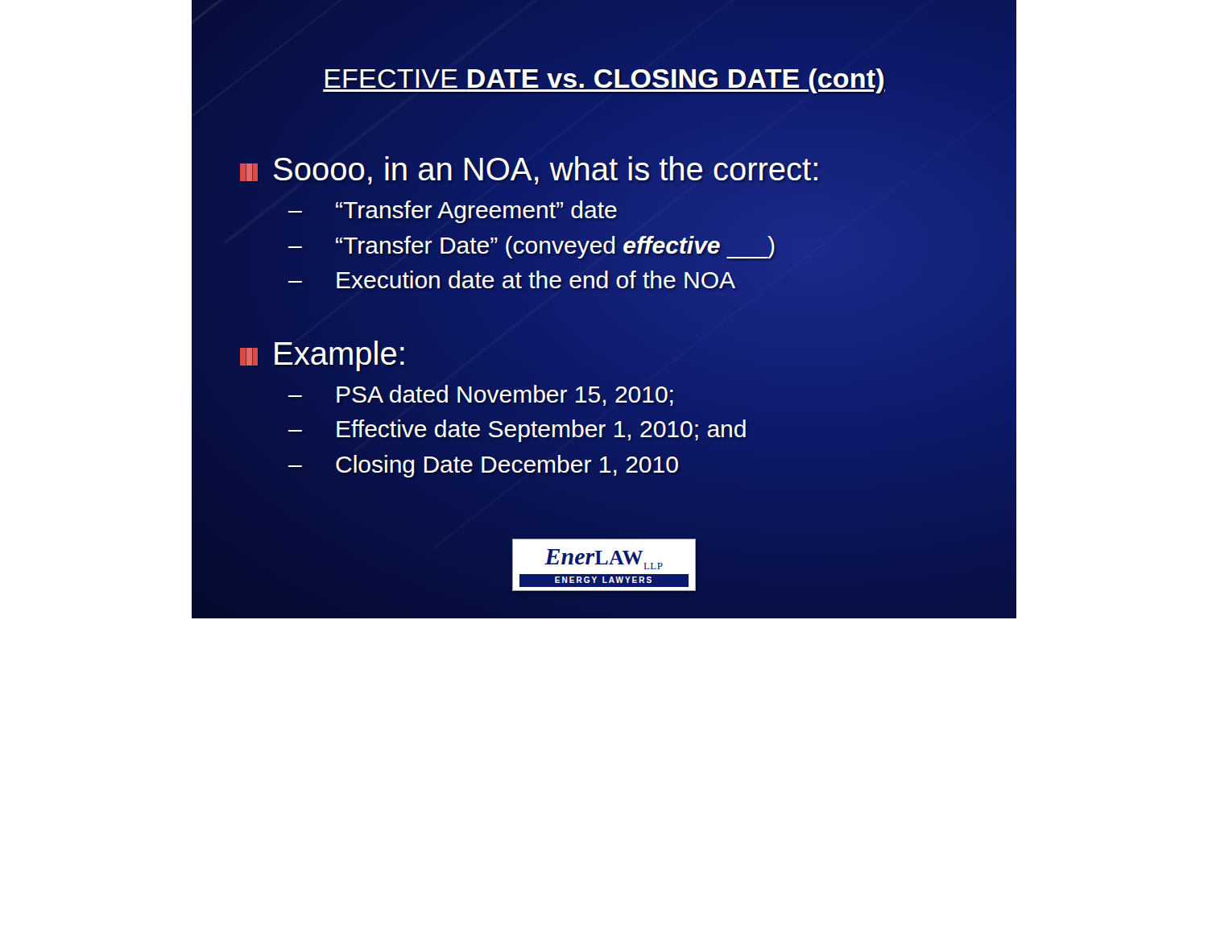EFECTIVE DATE vs. CLOSING DATE (cont)
Soooo, in an NOA, what is the correct:
“Transfer Agreement” date
“Transfer Date” (conveyed effective ___)
Execution date at the end of the NOA
Example:
PSA dated November 15, 2010;
Effective date September 1, 2010; and
Closing Date December 1, 2010
Ener LAW LLP
ENERGY LAWYERS